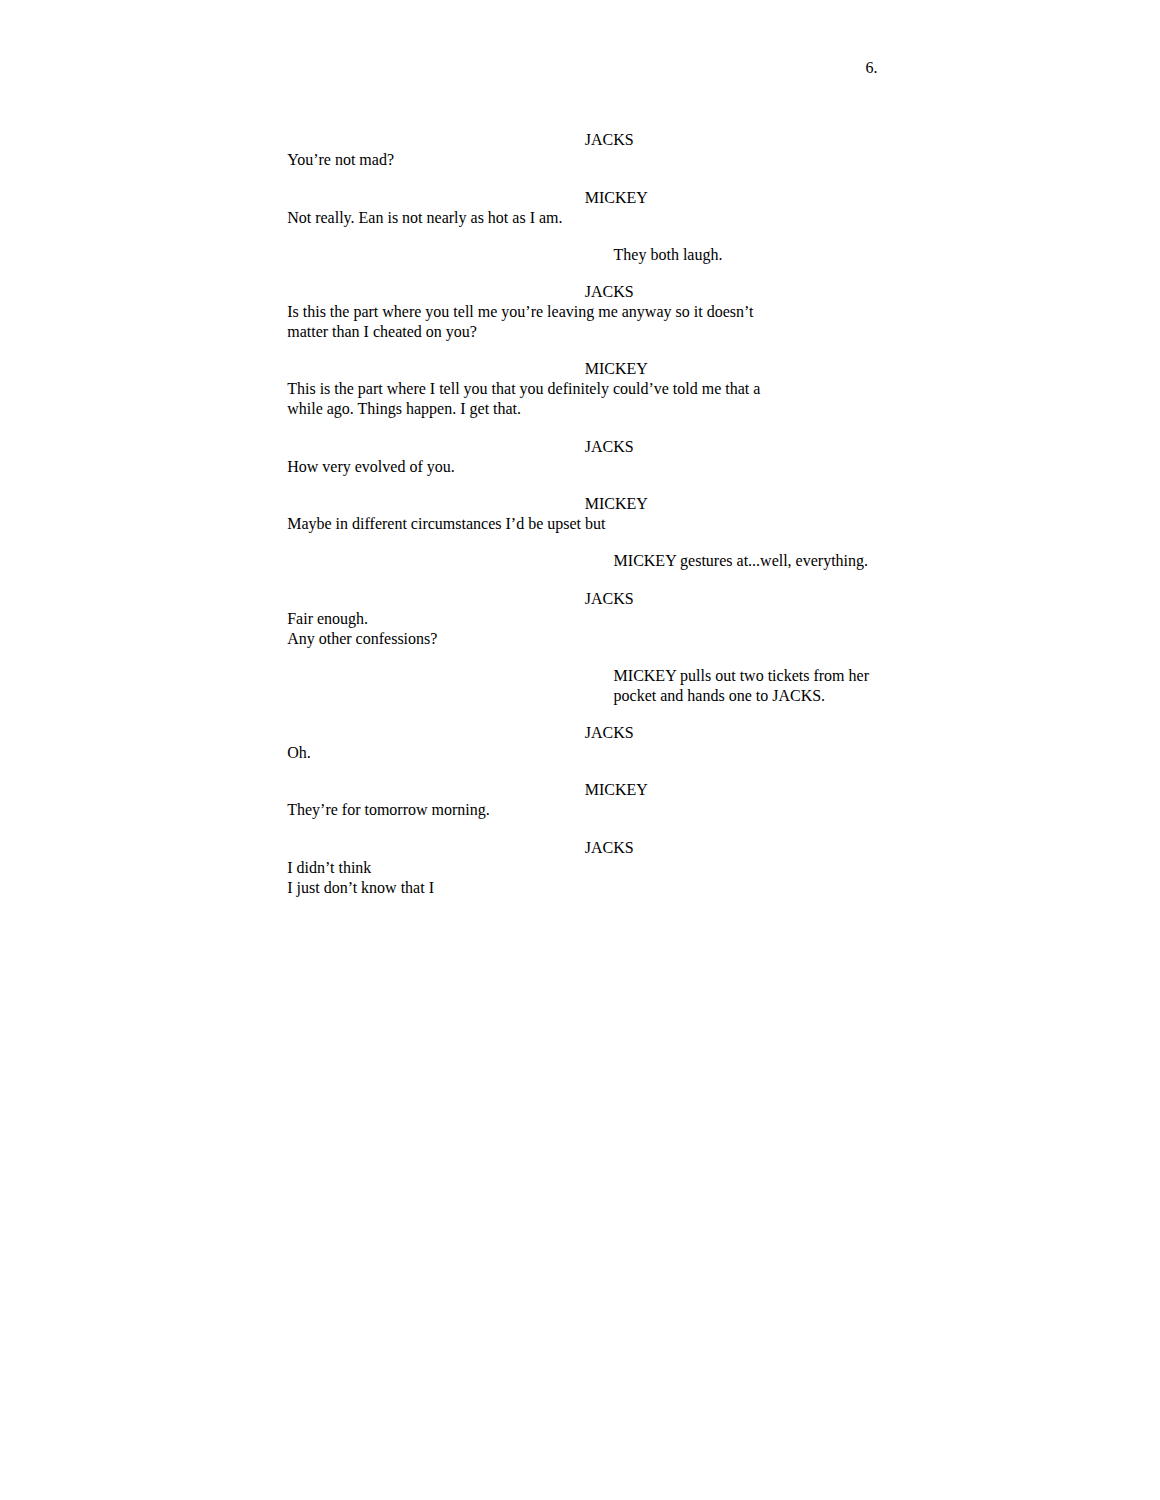6.
JACKS
You’re not mad?
MICKEY
Not really. Ean is not nearly as hot as I am.
They both laugh.
JACKS
Is this the part where you tell me you’re leaving me anyway so it doesn’t matter than I cheated on you?
MICKEY
This is the part where I tell you that you definitely could’ve told me that a while ago. Things happen. I get that.
JACKS
How very evolved of you.
MICKEY
Maybe in different circumstances I’d be upset but
MICKEY gestures at...well, everything.
JACKS
Fair enough.
Any other confessions?
MICKEY pulls out two tickets from her pocket and hands one to JACKS.
JACKS
Oh.
MICKEY
They’re for tomorrow morning.
JACKS
I didn’t think
I just don’t know that I